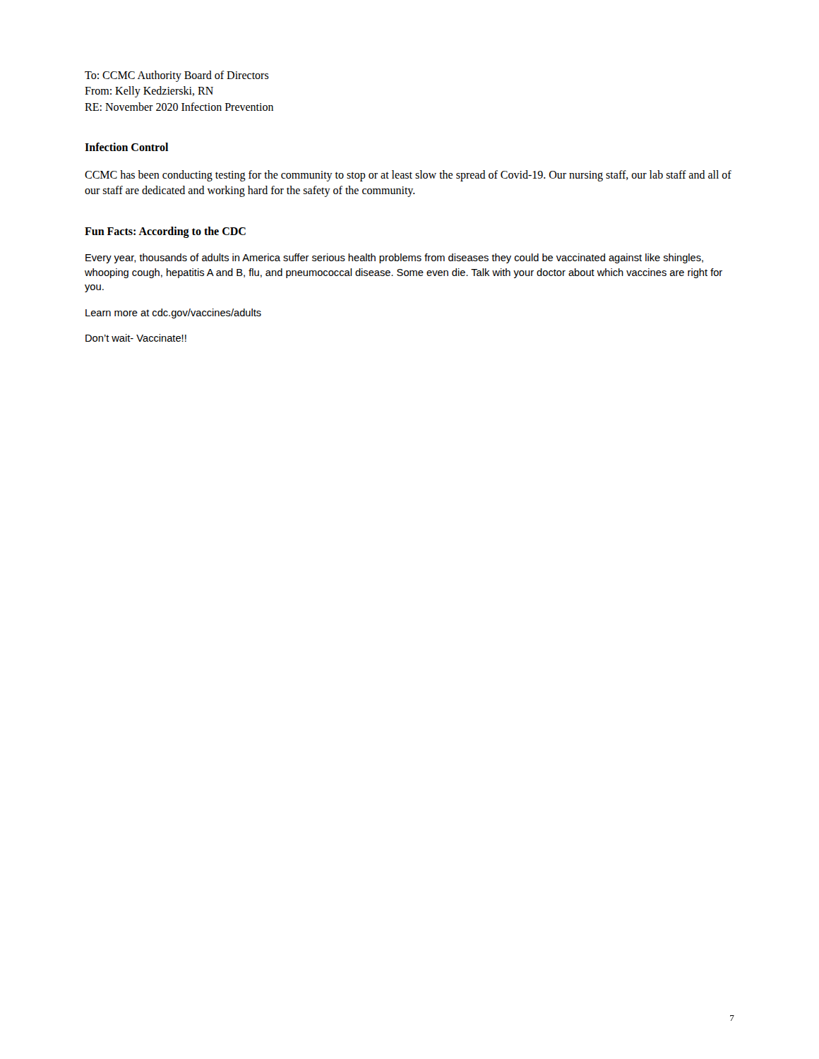To: CCMC Authority Board of Directors
From: Kelly Kedzierski, RN
RE: November 2020 Infection Prevention
Infection Control
CCMC has been conducting testing for the community to stop or at least slow the spread of Covid-19. Our nursing staff, our lab staff and all of our staff are dedicated and working hard for the safety of the community.
Fun Facts: According to the CDC
Every year, thousands of adults in America suffer serious health problems from diseases they could be vaccinated against like shingles, whooping cough, hepatitis A and B, flu, and pneumococcal disease. Some even die. Talk with your doctor about which vaccines are right for you.
Learn more at cdc.gov/vaccines/adults
Don’t wait- Vaccinate!!
7